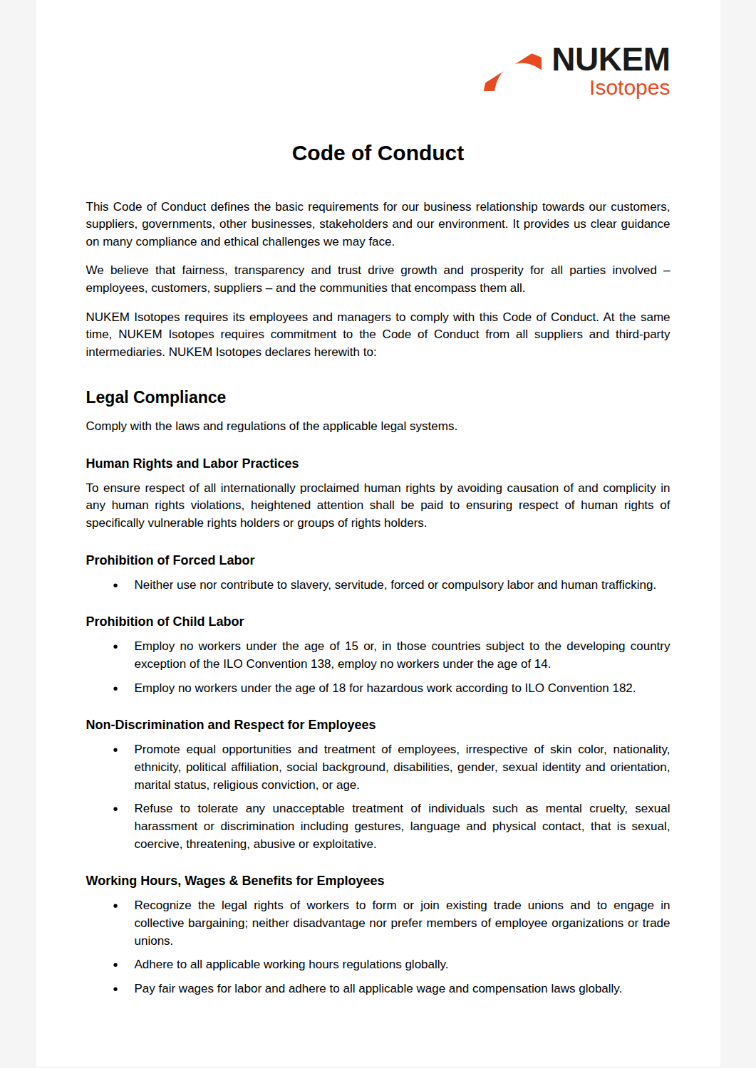NUKEM
Isotopes
Code of Conduct
This Code of Conduct defines the basic requirements for our business relationship towards our customers, suppliers, governments, other businesses, stakeholders and our environment. It provides us clear guidance on many compliance and ethical challenges we may face.
We believe that fairness, transparency and trust drive growth and prosperity for all parties involved – employees, customers, suppliers – and the communities that encompass them all.
NUKEM Isotopes requires its employees and managers to comply with this Code of Conduct. At the same time, NUKEM Isotopes requires commitment to the Code of Conduct from all suppliers and third-party intermediaries. NUKEM Isotopes declares herewith to:
Legal Compliance
Comply with the laws and regulations of the applicable legal systems.
Human Rights and Labor Practices
To ensure respect of all internationally proclaimed human rights by avoiding causation of and complicity in any human rights violations, heightened attention shall be paid to ensuring respect of human rights of specifically vulnerable rights holders or groups of rights holders.
Prohibition of Forced Labor
Neither use nor contribute to slavery, servitude, forced or compulsory labor and human trafficking.
Prohibition of Child Labor
Employ no workers under the age of 15 or, in those countries subject to the developing country exception of the ILO Convention 138, employ no workers under the age of 14.
Employ no workers under the age of 18 for hazardous work according to ILO Convention 182.
Non-Discrimination and Respect for Employees
Promote equal opportunities and treatment of employees, irrespective of skin color, nationality, ethnicity, political affiliation, social background, disabilities, gender, sexual identity and orientation, marital status, religious conviction, or age.
Refuse to tolerate any unacceptable treatment of individuals such as mental cruelty, sexual harassment or discrimination including gestures, language and physical contact, that is sexual, coercive, threatening, abusive or exploitative.
Working Hours, Wages & Benefits for Employees
Recognize the legal rights of workers to form or join existing trade unions and to engage in collective bargaining; neither disadvantage nor prefer members of employee organizations or trade unions.
Adhere to all applicable working hours regulations globally.
Pay fair wages for labor and adhere to all applicable wage and compensation laws globally.